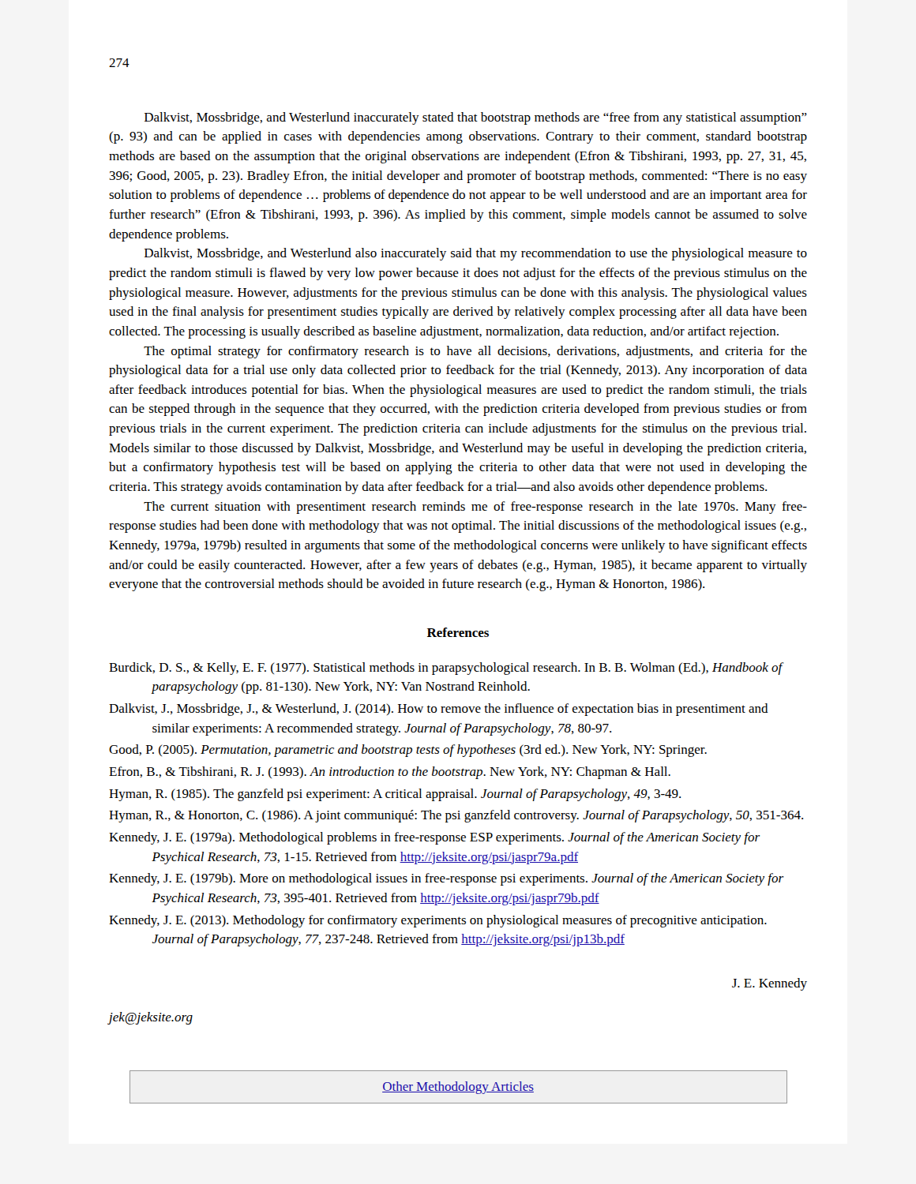274
Dalkvist, Mossbridge, and Westerlund inaccurately stated that bootstrap methods are “free from any statistical assumption” (p. 93) and can be applied in cases with dependencies among observations. Contrary to their comment, standard bootstrap methods are based on the assumption that the original observations are independent (Efron & Tibshirani, 1993, pp. 27, 31, 45, 396; Good, 2005, p. 23). Bradley Efron, the initial developer and promoter of bootstrap methods, commented: “There is no easy solution to problems of dependence … problems of dependence do not appear to be well understood and are an important area for further research” (Efron & Tibshirani, 1993, p. 396). As implied by this comment, simple models cannot be assumed to solve dependence problems.
Dalkvist, Mossbridge, and Westerlund also inaccurately said that my recommendation to use the physiological measure to predict the random stimuli is flawed by very low power because it does not adjust for the effects of the previous stimulus on the physiological measure. However, adjustments for the previous stimulus can be done with this analysis. The physiological values used in the final analysis for presentiment studies typically are derived by relatively complex processing after all data have been collected. The processing is usually described as baseline adjustment, normalization, data reduction, and/or artifact rejection.
The optimal strategy for confirmatory research is to have all decisions, derivations, adjustments, and criteria for the physiological data for a trial use only data collected prior to feedback for the trial (Kennedy, 2013). Any incorporation of data after feedback introduces potential for bias. When the physiological measures are used to predict the random stimuli, the trials can be stepped through in the sequence that they occurred, with the prediction criteria developed from previous studies or from previous trials in the current experiment. The prediction criteria can include adjustments for the stimulus on the previous trial. Models similar to those discussed by Dalkvist, Mossbridge, and Westerlund may be useful in developing the prediction criteria, but a confirmatory hypothesis test will be based on applying the criteria to other data that were not used in developing the criteria. This strategy avoids contamination by data after feedback for a trial—and also avoids other dependence problems.
The current situation with presentiment research reminds me of free-response research in the late 1970s. Many free-response studies had been done with methodology that was not optimal. The initial discussions of the methodological issues (e.g., Kennedy, 1979a, 1979b) resulted in arguments that some of the methodological concerns were unlikely to have significant effects and/or could be easily counteracted. However, after a few years of debates (e.g., Hyman, 1985), it became apparent to virtually everyone that the controversial methods should be avoided in future research (e.g., Hyman & Honorton, 1986).
References
Burdick, D. S., & Kelly, E. F. (1977). Statistical methods in parapsychological research. In B. B. Wolman (Ed.), Handbook of parapsychology (pp. 81-130). New York, NY: Van Nostrand Reinhold.
Dalkvist, J., Mossbridge, J., & Westerlund, J. (2014). How to remove the influence of expectation bias in presentiment and similar experiments: A recommended strategy. Journal of Parapsychology, 78, 80-97.
Good, P. (2005). Permutation, parametric and bootstrap tests of hypotheses (3rd ed.). New York, NY: Springer.
Efron, B., & Tibshirani, R. J. (1993). An introduction to the bootstrap. New York, NY: Chapman & Hall.
Hyman, R. (1985). The ganzfeld psi experiment: A critical appraisal. Journal of Parapsychology, 49, 3-49.
Hyman, R., & Honorton, C. (1986). A joint communiqué: The psi ganzfeld controversy. Journal of Parapsychology, 50, 351-364.
Kennedy, J. E. (1979a). Methodological problems in free-response ESP experiments. Journal of the American Society for Psychical Research, 73, 1-15. Retrieved from http://jeksite.org/psi/jaspr79a.pdf
Kennedy, J. E. (1979b). More on methodological issues in free-response psi experiments. Journal of the American Society for Psychical Research, 73, 395-401. Retrieved from http://jeksite.org/psi/jaspr79b.pdf
Kennedy, J. E. (2013). Methodology for confirmatory experiments on physiological measures of precognitive anticipation. Journal of Parapsychology, 77, 237-248. Retrieved from http://jeksite.org/psi/jp13b.pdf
J. E. Kennedy
jek@jeksite.org
Other Methodology Articles